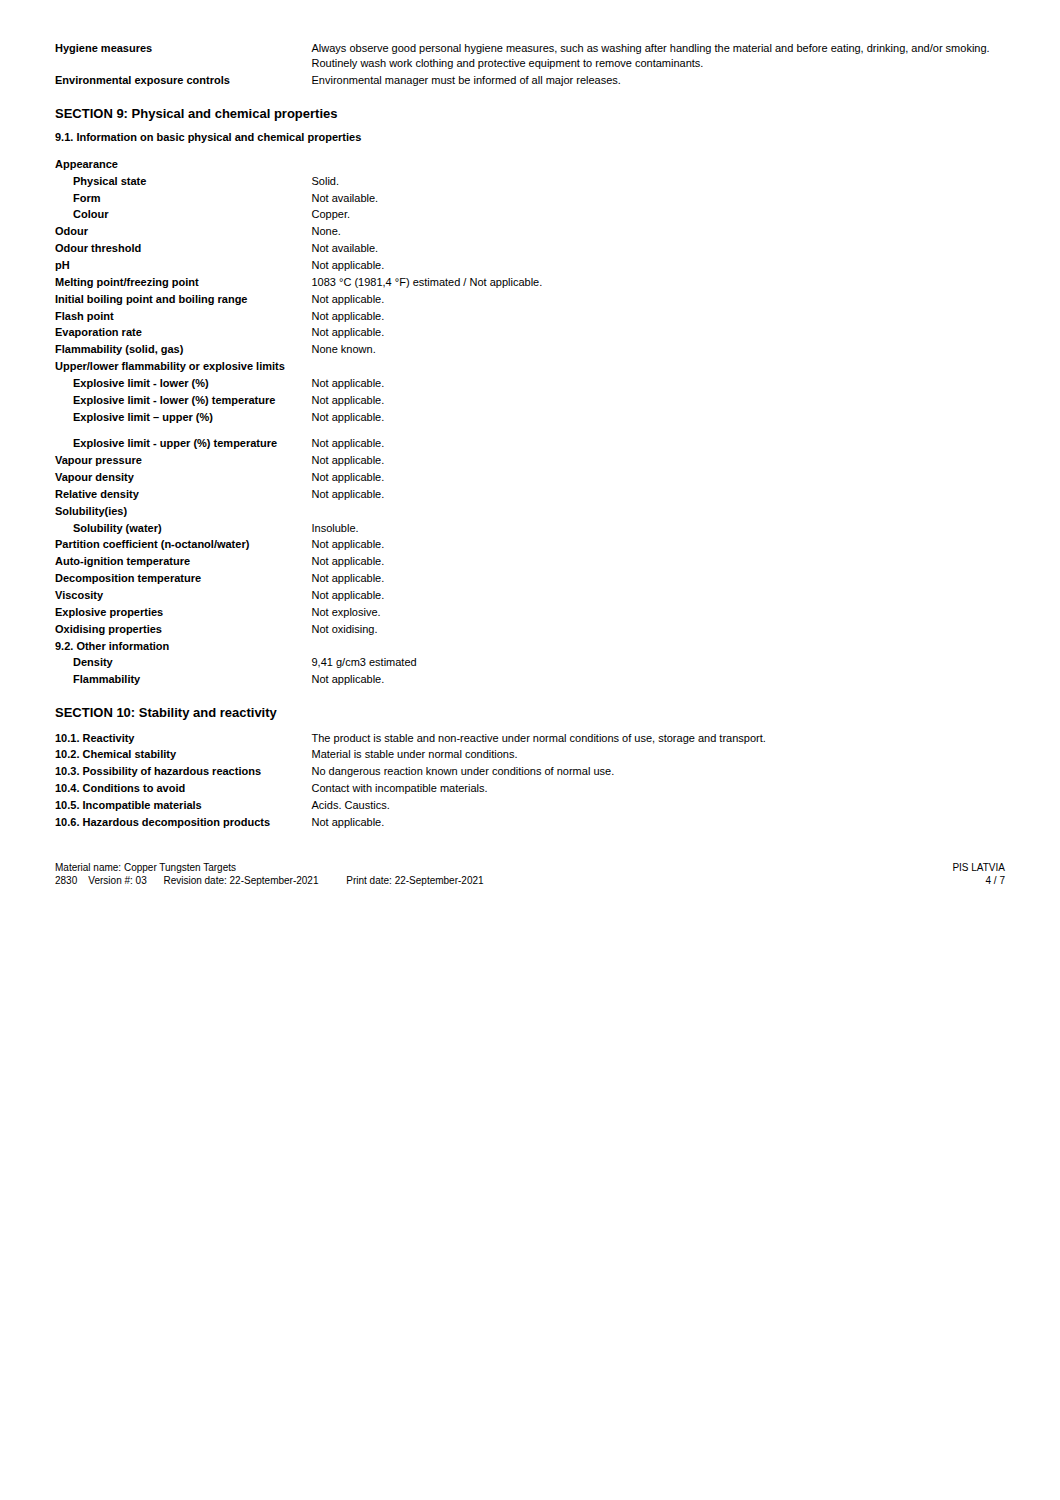| Hygiene measures | Always observe good personal hygiene measures, such as washing after handling the material and before eating, drinking, and/or smoking. Routinely wash work clothing and protective equipment to remove contaminants. |
| Environmental exposure controls | Environmental manager must be informed of all major releases. |
SECTION 9: Physical and chemical properties
9.1. Information on basic physical and chemical properties
| Appearance | |
| Physical state | Solid. |
| Form | Not available. |
| Colour | Copper. |
| Odour | None. |
| Odour threshold | Not available. |
| pH | Not applicable. |
| Melting point/freezing point | 1083 °C (1981,4 °F) estimated / Not applicable. |
| Initial boiling point and boiling range | Not applicable. |
| Flash point | Not applicable. |
| Evaporation rate | Not applicable. |
| Flammability (solid, gas) | None known. |
| Upper/lower flammability or explosive limits | |
| Explosive limit - lower (%) | Not applicable. |
| Explosive limit - lower (%) temperature | Not applicable. |
| Explosive limit – upper (%) | Not applicable. |
| Explosive limit - upper (%) temperature | Not applicable. |
| Vapour pressure | Not applicable. |
| Vapour density | Not applicable. |
| Relative density | Not applicable. |
| Solubility(ies) | |
| Solubility (water) | Insoluble. |
| Partition coefficient (n-octanol/water) | Not applicable. |
| Auto-ignition temperature | Not applicable. |
| Decomposition temperature | Not applicable. |
| Viscosity | Not applicable. |
| Explosive properties | Not explosive. |
| Oxidising properties | Not oxidising. |
| 9.2. Other information | |
| Density | 9,41 g/cm3 estimated |
| Flammability | Not applicable. |
SECTION 10: Stability and reactivity
| 10.1. Reactivity | The product is stable and non-reactive under normal conditions of use, storage and transport. |
| 10.2. Chemical stability | Material is stable under normal conditions. |
| 10.3. Possibility of hazardous reactions | No dangerous reaction known under conditions of normal use. |
| 10.4. Conditions to avoid | Contact with incompatible materials. |
| 10.5. Incompatible materials | Acids. Caustics. |
| 10.6. Hazardous decomposition products | Not applicable. |
| Material name: Copper Tungsten Targets | PIS LATVIA |
| 2830 Version #: 03 Revision date: 22-September-2021 Print date: 22-September-2021 | 4 / 7 |